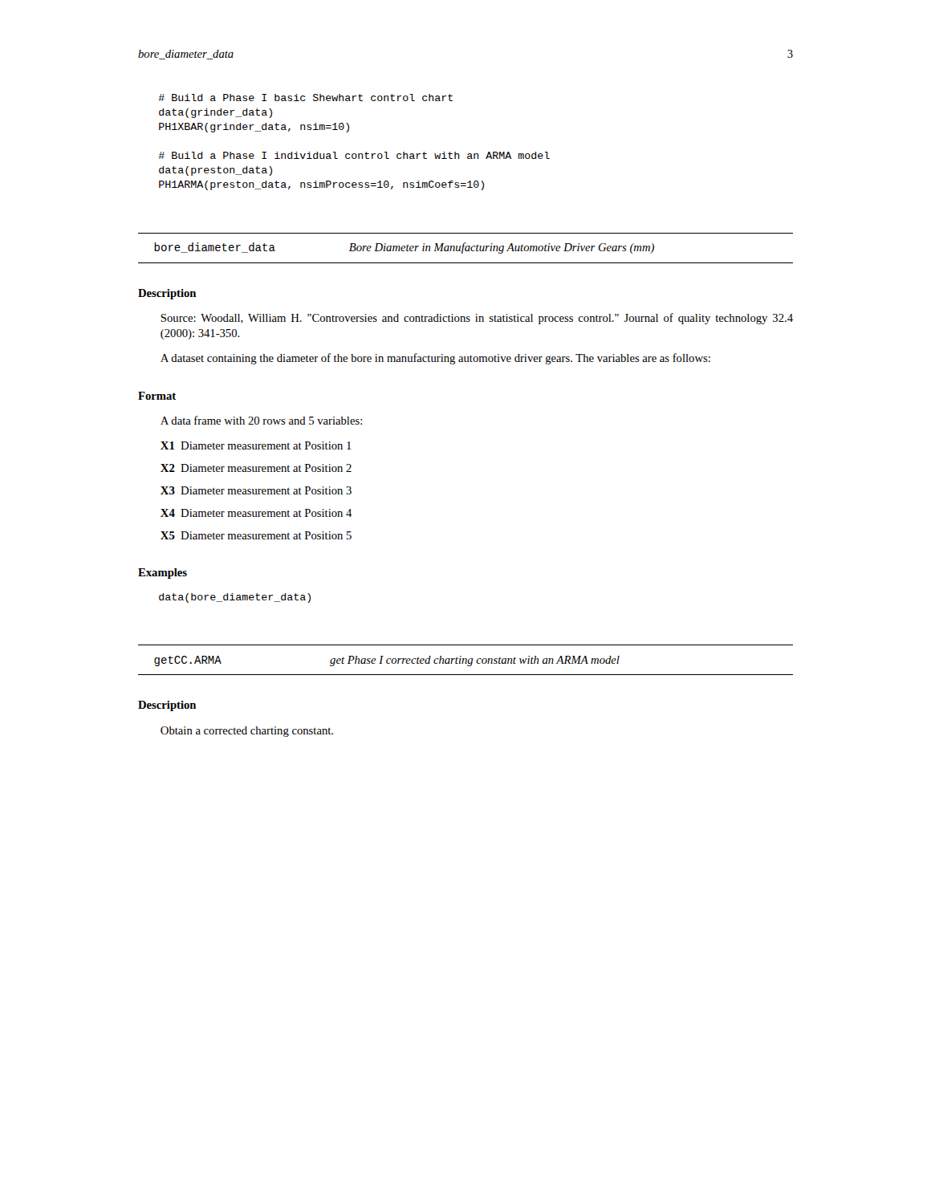bore_diameter_data 3
# Build a Phase I basic Shewhart control chart
data(grinder_data)
PH1XBAR(grinder_data, nsim=10)

# Build a Phase I individual control chart with an ARMA model
data(preston_data)
PH1ARMA(preston_data, nsimProcess=10, nsimCoefs=10)
bore_diameter_data Bore Diameter in Manufacturing Automotive Driver Gears (mm)
Description
Source: Woodall, William H. "Controversies and contradictions in statistical process control." Journal of quality technology 32.4 (2000): 341-350.
A dataset containing the diameter of the bore in manufacturing automotive driver gears. The variables are as follows:
Format
A data frame with 20 rows and 5 variables:
X1
Diameter measurement at Position 1
X2
Diameter measurement at Position 2
X3
Diameter measurement at Position 3
X4
Diameter measurement at Position 4
X5
Diameter measurement at Position 5
Examples
data(bore_diameter_data)
getCC.ARMA get Phase I corrected charting constant with an ARMA model
Description
Obtain a corrected charting constant.